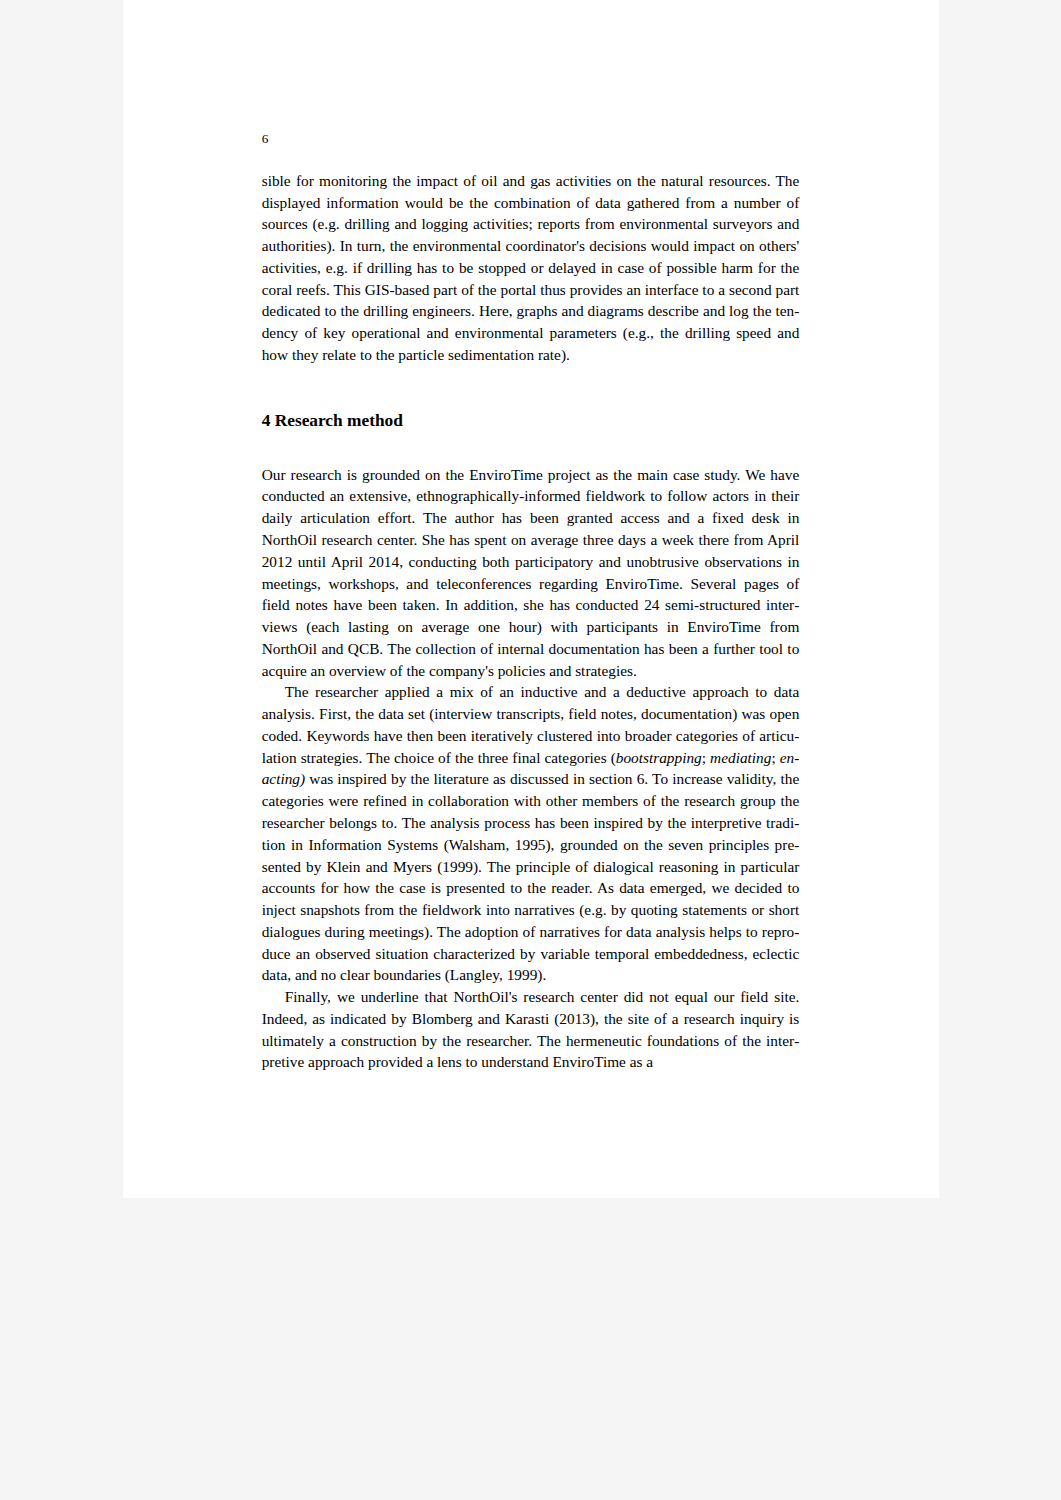6
sible for monitoring the impact of oil and gas activities on the natural resources. The displayed information would be the combination of data gathered from a number of sources (e.g. drilling and logging activities; reports from environmental surveyors and authorities). In turn, the environmental coordinator's decisions would impact on others' activities, e.g. if drilling has to be stopped or delayed in case of possible harm for the coral reefs. This GIS-based part of the portal thus provides an interface to a second part dedicated to the drilling engineers. Here, graphs and diagrams describe and log the tendency of key operational and environmental parameters (e.g., the drilling speed and how they relate to the particle sedimentation rate).
4 Research method
Our research is grounded on the EnviroTime project as the main case study. We have conducted an extensive, ethnographically-informed fieldwork to follow actors in their daily articulation effort. The author has been granted access and a fixed desk in NorthOil research center. She has spent on average three days a week there from April 2012 until April 2014, conducting both participatory and unobtrusive observations in meetings, workshops, and teleconferences regarding EnviroTime. Several pages of field notes have been taken. In addition, she has conducted 24 semi-structured interviews (each lasting on average one hour) with participants in EnviroTime from NorthOil and QCB. The collection of internal documentation has been a further tool to acquire an overview of the company's policies and strategies.
The researcher applied a mix of an inductive and a deductive approach to data analysis. First, the data set (interview transcripts, field notes, documentation) was open coded. Keywords have then been iteratively clustered into broader categories of articulation strategies. The choice of the three final categories (bootstrapping; mediating; enacting) was inspired by the literature as discussed in section 6. To increase validity, the categories were refined in collaboration with other members of the research group the researcher belongs to. The analysis process has been inspired by the interpretive tradition in Information Systems (Walsham, 1995), grounded on the seven principles presented by Klein and Myers (1999). The principle of dialogical reasoning in particular accounts for how the case is presented to the reader. As data emerged, we decided to inject snapshots from the fieldwork into narratives (e.g. by quoting statements or short dialogues during meetings). The adoption of narratives for data analysis helps to reproduce an observed situation characterized by variable temporal embeddedness, eclectic data, and no clear boundaries (Langley, 1999).
Finally, we underline that NorthOil's research center did not equal our field site. Indeed, as indicated by Blomberg and Karasti (2013), the site of a research inquiry is ultimately a construction by the researcher. The hermeneutic foundations of the interpretive approach provided a lens to understand EnviroTime as a